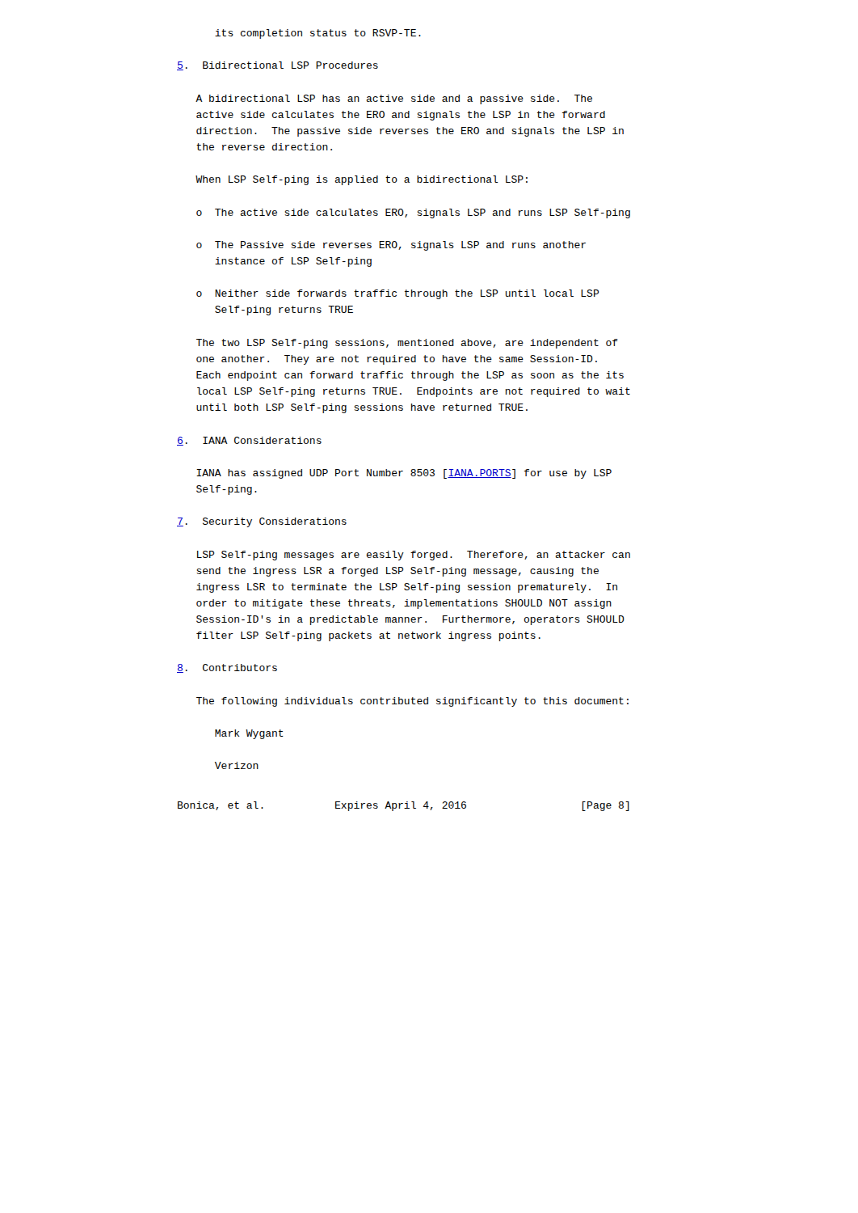its completion status to RSVP-TE.

5.  Bidirectional LSP Procedures

   A bidirectional LSP has an active side and a passive side.  The
   active side calculates the ERO and signals the LSP in the forward
   direction.  The passive side reverses the ERO and signals the LSP in
   the reverse direction.

   When LSP Self-ping is applied to a bidirectional LSP:

   o  The active side calculates ERO, signals LSP and runs LSP Self-ping

   o  The Passive side reverses ERO, signals LSP and runs another
      instance of LSP Self-ping

   o  Neither side forwards traffic through the LSP until local LSP
      Self-ping returns TRUE

   The two LSP Self-ping sessions, mentioned above, are independent of
   one another.  They are not required to have the same Session-ID.
   Each endpoint can forward traffic through the LSP as soon as the its
   local LSP Self-ping returns TRUE.  Endpoints are not required to wait
   until both LSP Self-ping sessions have returned TRUE.

6.  IANA Considerations

   IANA has assigned UDP Port Number 8503 [IANA.PORTS] for use by LSP
   Self-ping.

7.  Security Considerations

   LSP Self-ping messages are easily forged.  Therefore, an attacker can
   send the ingress LSR a forged LSP Self-ping message, causing the
   ingress LSR to terminate the LSP Self-ping session prematurely.  In
   order to mitigate these threats, implementations SHOULD NOT assign
   Session-ID's in a predictable manner.  Furthermore, operators SHOULD
   filter LSP Self-ping packets at network ingress points.

8.  Contributors

   The following individuals contributed significantly to this document:

      Mark Wygant

      Verizon
Bonica, et al.           Expires April 4, 2016                  [Page 8]